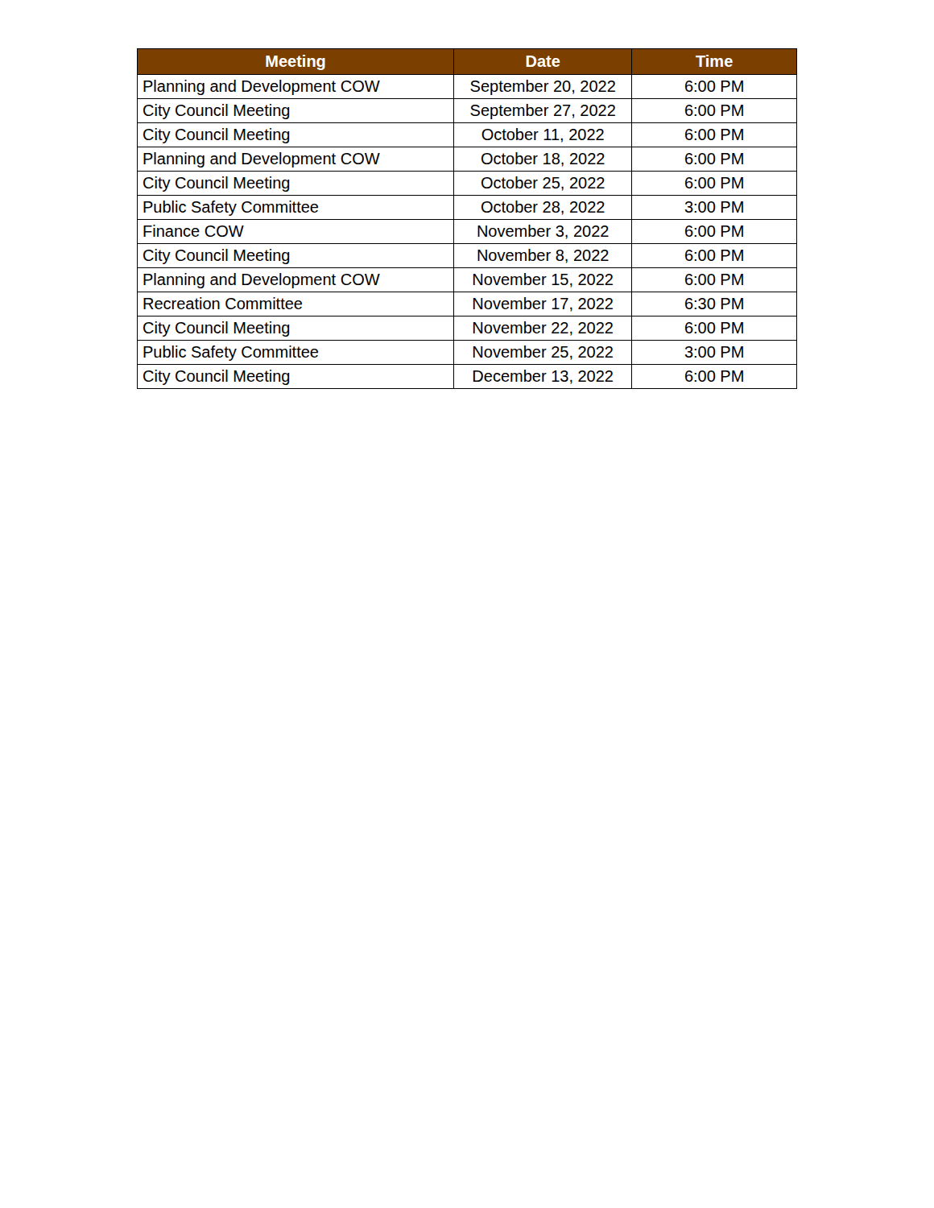| Meeting | Date | Time |
| --- | --- | --- |
| Planning and Development COW | September 20, 2022 | 6:00 PM |
| City Council Meeting | September 27, 2022 | 6:00 PM |
| City Council Meeting | October 11, 2022 | 6:00 PM |
| Planning and Development COW | October 18, 2022 | 6:00 PM |
| City Council Meeting | October 25, 2022 | 6:00 PM |
| Public Safety Committee | October 28, 2022 | 3:00 PM |
| Finance COW | November 3, 2022 | 6:00 PM |
| City Council Meeting | November 8, 2022 | 6:00 PM |
| Planning and Development COW | November 15, 2022 | 6:00 PM |
| Recreation Committee | November 17, 2022 | 6:30 PM |
| City Council Meeting | November 22, 2022 | 6:00 PM |
| Public Safety Committee | November 25, 2022 | 3:00 PM |
| City Council Meeting | December 13, 2022 | 6:00 PM |